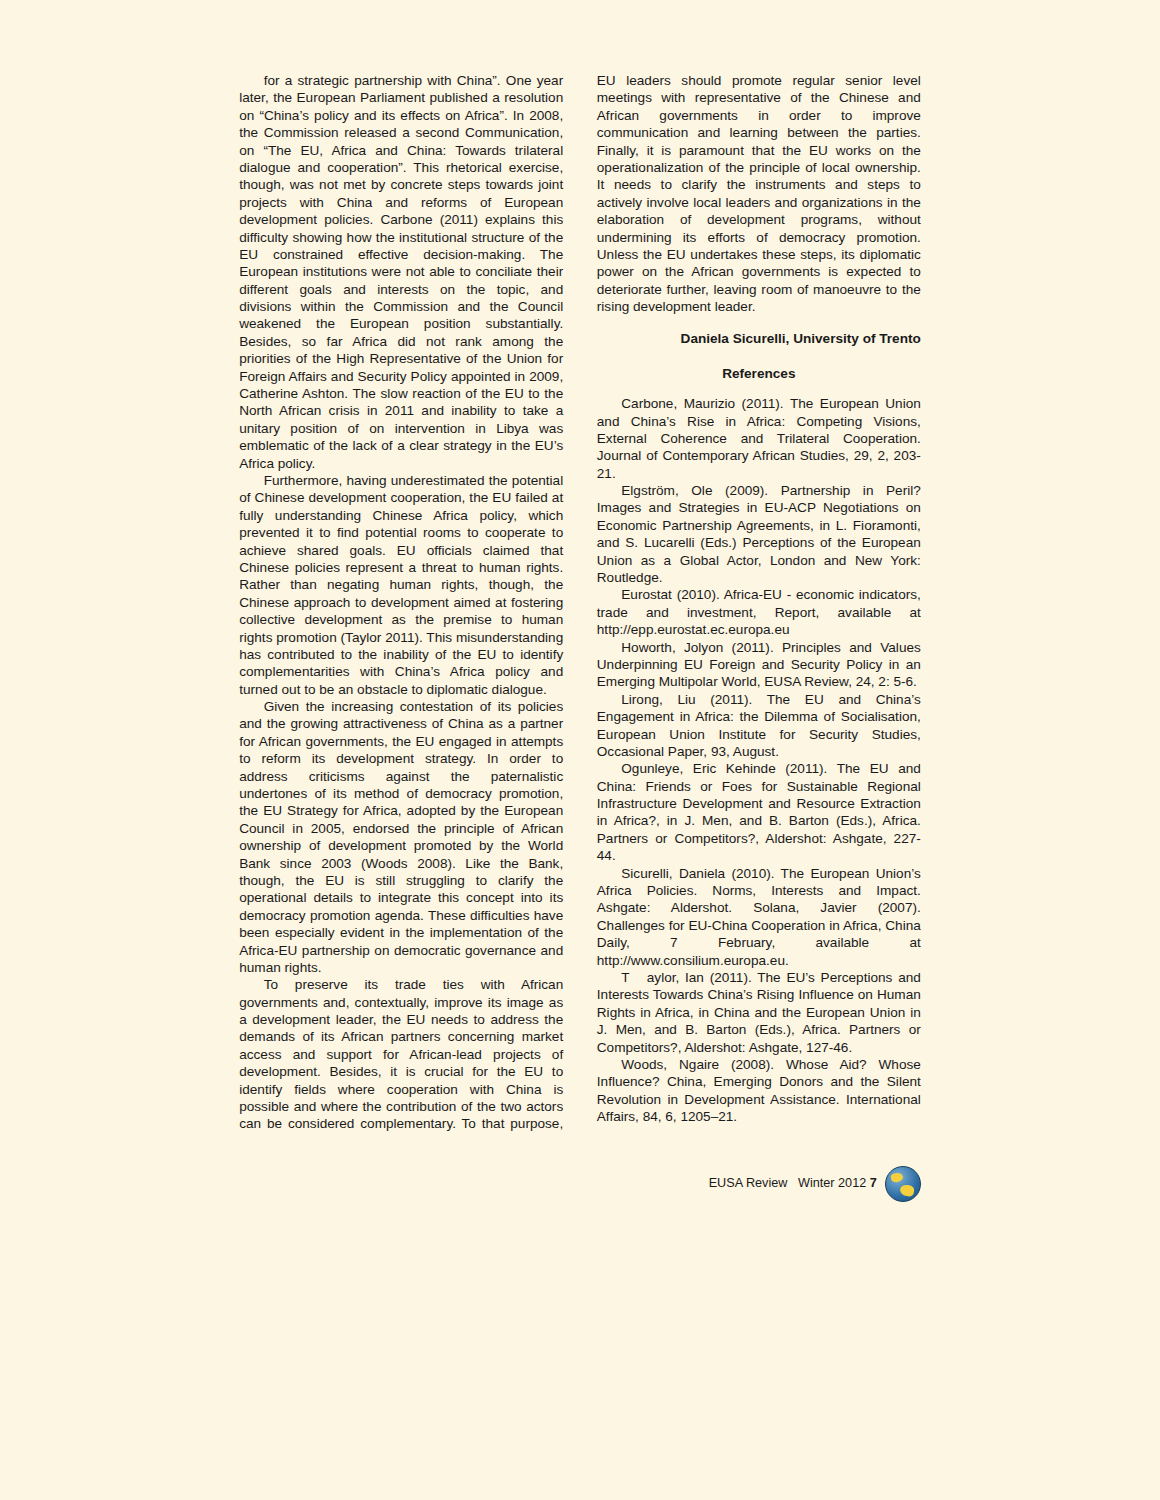for a strategic partnership with China”. One year later, the European Parliament published a resolution on “China’s policy and its effects on Africa”. In 2008, the Commission released a second Communication, on “The EU, Africa and China: Towards trilateral dialogue and cooperation”. This rhetorical exercise, though, was not met by concrete steps towards joint projects with China and reforms of European development policies. Carbone (2011) explains this difficulty showing how the institutional structure of the EU constrained effective decision-making. The European institutions were not able to conciliate their different goals and interests on the topic, and divisions within the Commission and the Council weakened the European position substantially. Besides, so far Africa did not rank among the priorities of the High Representative of the Union for Foreign Affairs and Security Policy appointed in 2009, Catherine Ashton. The slow reaction of the EU to the North African crisis in 2011 and inability to take a unitary position of on intervention in Libya was emblematic of the lack of a clear strategy in the EU’s Africa policy.
Furthermore, having underestimated the potential of Chinese development cooperation, the EU failed at fully understanding Chinese Africa policy, which prevented it to find potential rooms to cooperate to achieve shared goals. EU officials claimed that Chinese policies represent a threat to human rights. Rather than negating human rights, though, the Chinese approach to development aimed at fostering collective development as the premise to human rights promotion (Taylor 2011). This misunderstanding has contributed to the inability of the EU to identify complementarities with China’s Africa policy and turned out to be an obstacle to diplomatic dialogue.
Given the increasing contestation of its policies and the growing attractiveness of China as a partner for African governments, the EU engaged in attempts to reform its development strategy. In order to address criticisms against the paternalistic undertones of its method of democracy promotion, the EU Strategy for Africa, adopted by the European Council in 2005, endorsed the principle of African ownership of development promoted by the World Bank since 2003 (Woods 2008). Like the Bank, though, the EU is still struggling to clarify the operational details to integrate this concept into its democracy promotion agenda. These difficulties have been especially evident in the implementation of the Africa-EU partnership on democratic governance and human rights.
To preserve its trade ties with African governments and, contextually, improve its image as a development leader, the EU needs to address the demands of its African partners concerning market access and support for African-lead projects of development. Besides, it is crucial for the EU to identify fields where cooperation with China is possible and where the contribution of the two actors can be considered complementary. To that purpose, EU leaders should promote regular senior level meetings with representative of the Chinese and African governments in order to improve communication and learning between the parties. Finally, it is paramount that the EU works on the operationalization of the principle of local ownership. It needs to clarify the instruments and steps to actively involve local leaders and organizations in the elaboration of development programs, without undermining its efforts of democracy promotion. Unless the EU undertakes these steps, its diplomatic power on the African governments is expected to deteriorate further, leaving room of manoeuvre to the rising development leader.
Daniela Sicurelli, University of Trento
References
Carbone, Maurizio (2011). The European Union and China’s Rise in Africa: Competing Visions, External Coherence and Trilateral Cooperation. Journal of Contemporary African Studies, 29, 2, 203-21.
Elgström, Ole (2009). Partnership in Peril? Images and Strategies in EU-ACP Negotiations on Economic Partnership Agreements, in L. Fioramonti, and S. Lucarelli (Eds.) Perceptions of the European Union as a Global Actor, London and New York: Routledge.
Eurostat (2010). Africa-EU - economic indicators, trade and investment, Report, available at http://epp.eurostat.ec.europa.eu
Howorth, Jolyon (2011). Principles and Values Underpinning EU Foreign and Security Policy in an Emerging Multipolar World, EUSA Review, 24, 2: 5-6.
Lirong, Liu (2011). The EU and China’s Engagement in Africa: the Dilemma of Socialisation, European Union Institute for Security Studies, Occasional Paper, 93, August.
Ogunleye, Eric Kehinde (2011). The EU and China: Friends or Foes for Sustainable Regional Infrastructure Development and Resource Extraction in Africa?, in J. Men, and B. Barton (Eds.), Africa. Partners or Competitors?, Aldershot: Ashgate, 227-44.
Sicurelli, Daniela (2010). The European Union’s Africa Policies. Norms, Interests and Impact. Ashgate: Aldershot. Solana, Javier (2007). Challenges for EU-China Cooperation in Africa, China Daily, 7 February, available at http://www.consilium.europa.eu.
T aylor, Ian (2011). The EU’s Perceptions and Interests Towards China’s Rising Influence on Human Rights in Africa, in China and the European Union in J. Men, and B. Barton (Eds.), Africa. Partners or Competitors?, Aldershot: Ashgate, 127-46.
Woods, Ngaire (2008). Whose Aid? Whose Influence? China, Emerging Donors and the Silent Revolution in Development Assistance. International Affairs, 84, 6, 1205–21.
EUSA Review Winter 2012 7